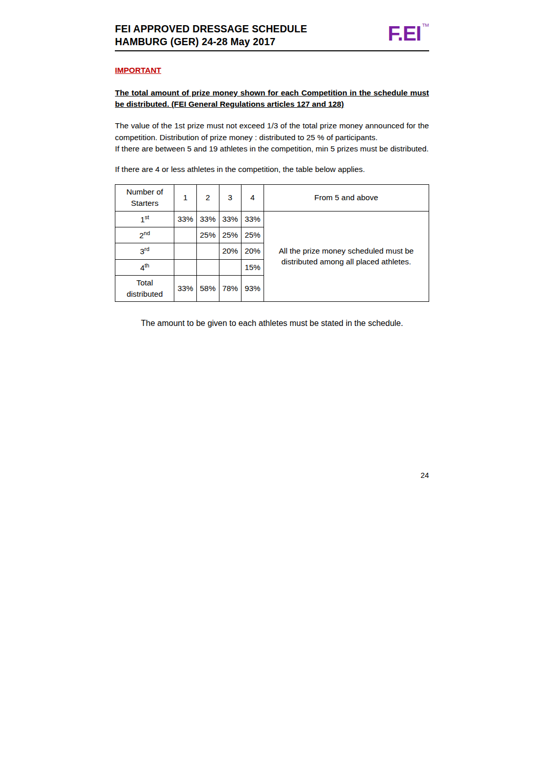FEI APPROVED DRESSAGE SCHEDULE
HAMBURG (GER) 24-28 May 2017
F.EI TM
IMPORTANT
The total amount of prize money shown for each Competition in the schedule must be distributed. (FEI General Regulations articles 127 and 128)
The value of the 1st prize must not exceed 1/3 of the total prize money announced for the competition. Distribution of prize money : distributed to 25 % of participants.
If there are between 5 and 19 athletes in the competition, min 5 prizes must be distributed.
If there are 4 or less athletes in the competition, the table below applies.
| Number of Starters | 1 | 2 | 3 | 4 | From 5 and above |
| 1 st | 33% | 33% | 33% | 33% | All the prize money scheduled must be distributed among all placed athletes. |
| 2 nd | | 25% | 25% | 25% |
| 3 rd | | | 20% | 20% |
| 4 th | | | | 15% |
| Total distributed | 33% | 58% | 78% | 93% |
The amount to be given to each athletes must be stated in the schedule.
24